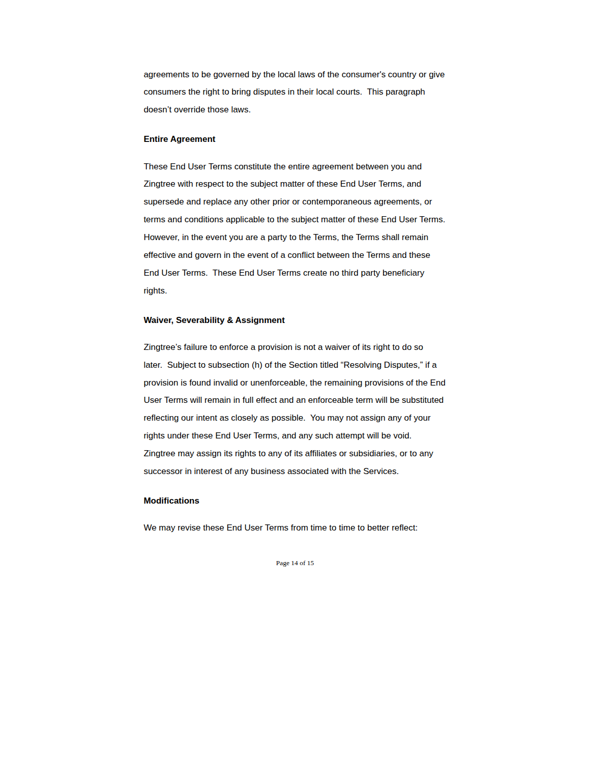agreements to be governed by the local laws of the consumer's country or give consumers the right to bring disputes in their local courts. This paragraph doesn’t override those laws.
Entire Agreement
These End User Terms constitute the entire agreement between you and Zingtree with respect to the subject matter of these End User Terms, and supersede and replace any other prior or contemporaneous agreements, or terms and conditions applicable to the subject matter of these End User Terms. However, in the event you are a party to the Terms, the Terms shall remain effective and govern in the event of a conflict between the Terms and these End User Terms. These End User Terms create no third party beneficiary rights.
Waiver, Severability & Assignment
Zingtree’s failure to enforce a provision is not a waiver of its right to do so later. Subject to subsection (h) of the Section titled “Resolving Disputes,” if a provision is found invalid or unenforceable, the remaining provisions of the End User Terms will remain in full effect and an enforceable term will be substituted reflecting our intent as closely as possible. You may not assign any of your rights under these End User Terms, and any such attempt will be void. Zingtree may assign its rights to any of its affiliates or subsidiaries, or to any successor in interest of any business associated with the Services.
Modifications
We may revise these End User Terms from time to time to better reflect:
Page 14 of 15